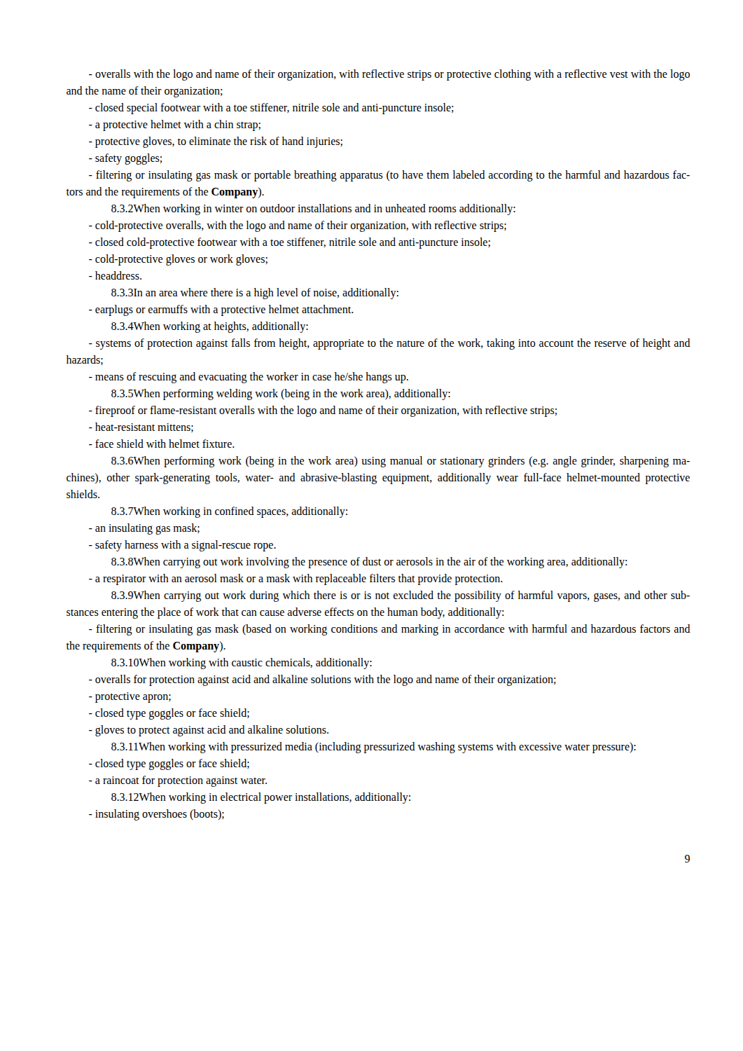- overalls with the logo and name of their organization, with reflective strips or protective clothing with a reflective vest with the logo and the name of their organization;
- closed special footwear with a toe stiffener, nitrile sole and anti-puncture insole;
- a protective helmet with a chin strap;
- protective gloves, to eliminate the risk of hand injuries;
- safety goggles;
- filtering or insulating gas mask or portable breathing apparatus (to have them labeled according to the harmful and hazardous factors and the requirements of the Company).
8.3.2 When working in winter on outdoor installations and in unheated rooms additionally:
- cold-protective overalls, with the logo and name of their organization, with reflective strips;
- closed cold-protective footwear with a toe stiffener, nitrile sole and anti-puncture insole;
- cold-protective gloves or work gloves;
- headdress.
8.3.3 In an area where there is a high level of noise, additionally:
- earplugs or earmuffs with a protective helmet attachment.
8.3.4 When working at heights, additionally:
- systems of protection against falls from height, appropriate to the nature of the work, taking into account the reserve of height and hazards;
- means of rescuing and evacuating the worker in case he/she hangs up.
8.3.5 When performing welding work (being in the work area), additionally:
- fireproof or flame-resistant overalls with the logo and name of their organization, with reflective strips;
- heat-resistant mittens;
- face shield with helmet fixture.
8.3.6 When performing work (being in the work area) using manual or stationary grinders (e.g. angle grinder, sharpening machines), other spark-generating tools, water- and abrasive-blasting equipment, additionally wear full-face helmet-mounted protective shields.
8.3.7 When working in confined spaces, additionally:
- an insulating gas mask;
- safety harness with a signal-rescue rope.
8.3.8 When carrying out work involving the presence of dust or aerosols in the air of the working area, additionally:
- a respirator with an aerosol mask or a mask with replaceable filters that provide protection.
8.3.9 When carrying out work during which there is or is not excluded the possibility of harmful vapors, gases, and other substances entering the place of work that can cause adverse effects on the human body, additionally:
- filtering or insulating gas mask (based on working conditions and marking in accordance with harmful and hazardous factors and the requirements of the Company).
8.3.10 When working with caustic chemicals, additionally:
- overalls for protection against acid and alkaline solutions with the logo and name of their organization;
- protective apron;
- closed type goggles or face shield;
- gloves to protect against acid and alkaline solutions.
8.3.11 When working with pressurized media (including pressurized washing systems with excessive water pressure):
- closed type goggles or face shield;
- a raincoat for protection against water.
8.3.12 When working in electrical power installations, additionally:
- insulating overshoes (boots);
9